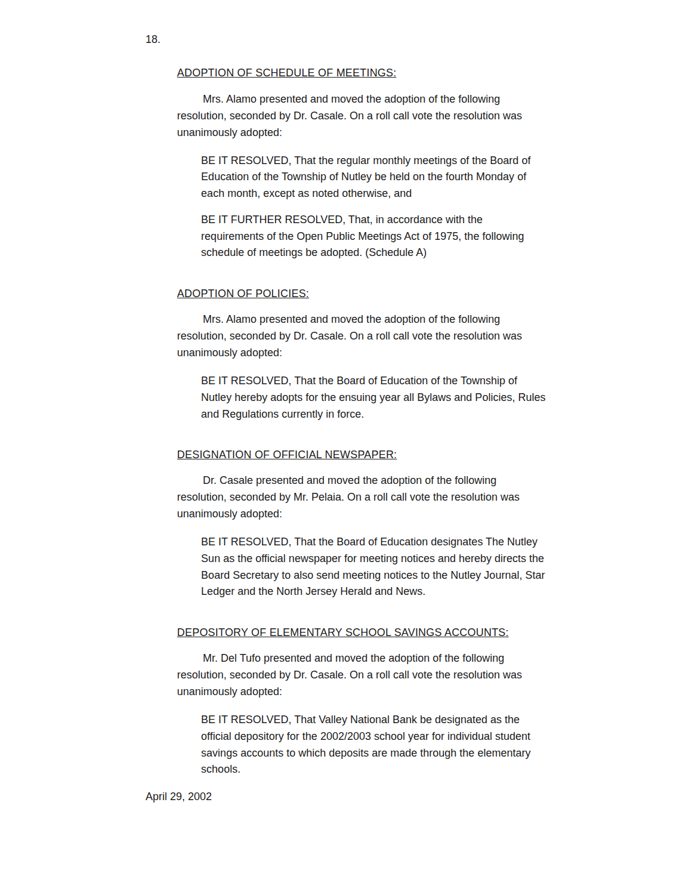18.
ADOPTION OF SCHEDULE OF MEETINGS:
Mrs. Alamo presented and moved the adoption of the following resolution, seconded by Dr. Casale. On a roll call vote the resolution was unanimously adopted:
BE IT RESOLVED, That the regular monthly meetings of the Board of Education of the Township of Nutley be held on the fourth Monday of each month, except as noted otherwise, and
BE IT FURTHER RESOLVED, That, in accordance with the requirements of the Open Public Meetings Act of 1975, the following schedule of meetings be adopted. (Schedule A)
ADOPTION OF POLICIES:
Mrs. Alamo presented and moved the adoption of the following resolution, seconded by Dr. Casale. On a roll call vote the resolution was unanimously adopted:
BE IT RESOLVED, That the Board of Education of the Township of Nutley hereby adopts for the ensuing year all Bylaws and Policies, Rules and Regulations currently in force.
DESIGNATION OF OFFICIAL NEWSPAPER:
Dr. Casale presented and moved the adoption of the following resolution, seconded by Mr. Pelaia. On a roll call vote the resolution was unanimously adopted:
BE IT RESOLVED, That the Board of Education designates The Nutley Sun as the official newspaper for meeting notices and hereby directs the Board Secretary to also send meeting notices to the Nutley Journal, Star Ledger and the North Jersey Herald and News.
DEPOSITORY OF ELEMENTARY SCHOOL SAVINGS ACCOUNTS:
Mr. Del Tufo presented and moved the adoption of the following resolution, seconded by Dr. Casale. On a roll call vote the resolution was unanimously adopted:
BE IT RESOLVED, That Valley National Bank be designated as the official depository for the 2002/2003 school year for individual student savings accounts to which deposits are made through the elementary schools.
April 29, 2002